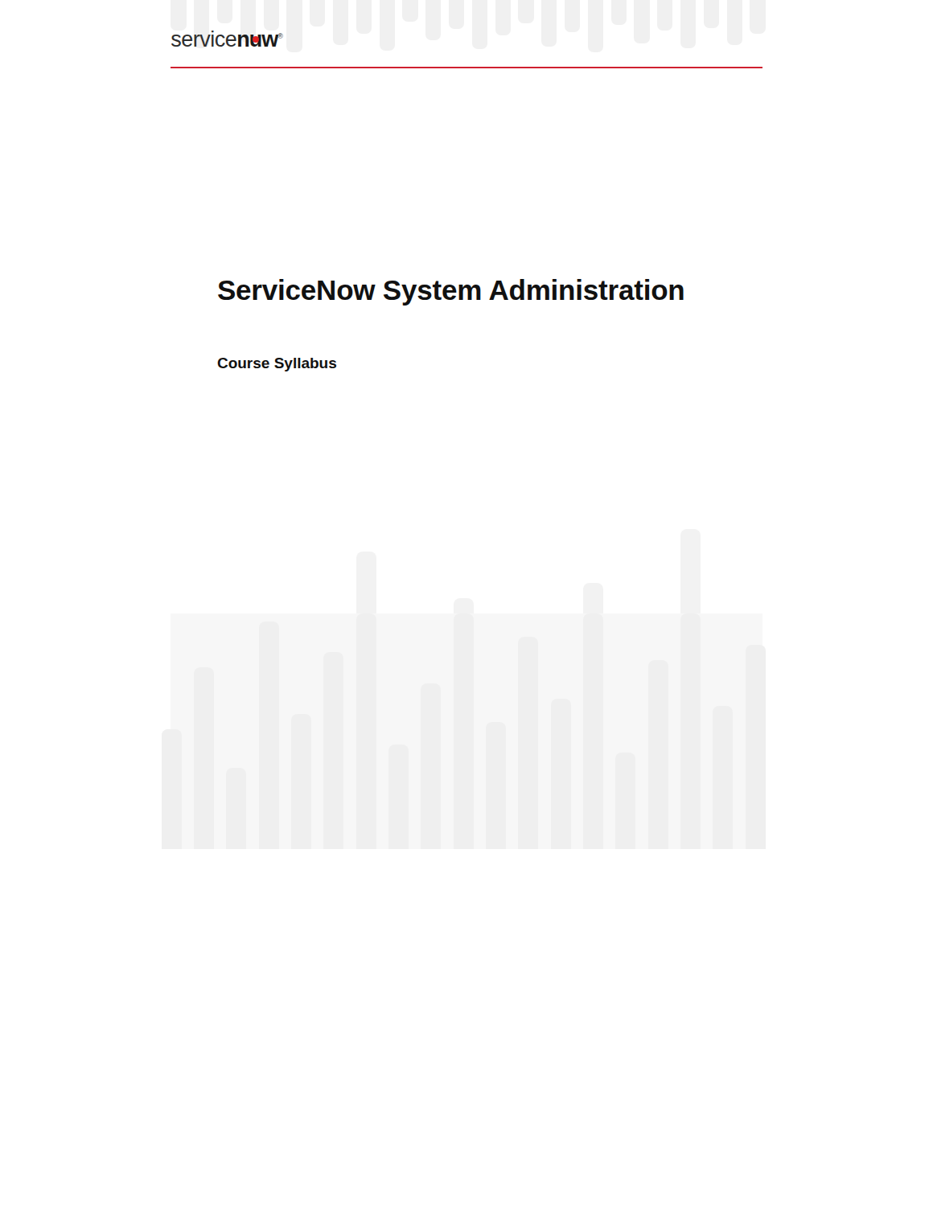servicenuw®
ServiceNow System Administration
Course Syllabus